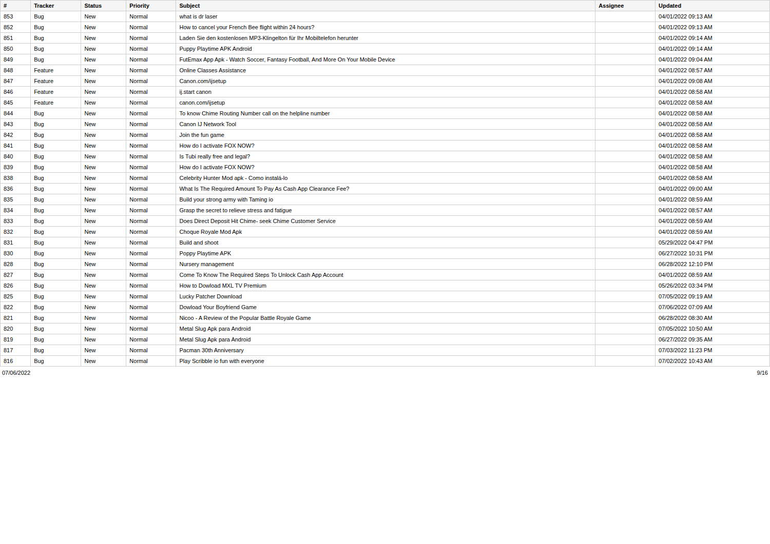| # | Tracker | Status | Priority | Subject | Assignee | Updated |
| --- | --- | --- | --- | --- | --- | --- |
| 853 | Bug | New | Normal | what is dr laser | | 04/01/2022 09:13 AM |
| 852 | Bug | New | Normal | How to cancel your French Bee flight within 24 hours? | | 04/01/2022 09:13 AM |
| 851 | Bug | New | Normal | Laden Sie den kostenlosen MP3-Klingelton für Ihr Mobiltelefon herunter | | 04/01/2022 09:14 AM |
| 850 | Bug | New | Normal | Puppy Playtime APK Android | | 04/01/2022 09:14 AM |
| 849 | Bug | New | Normal | FutEmax App Apk - Watch Soccer, Fantasy Football, And More On Your Mobile Device | | 04/01/2022 09:04 AM |
| 848 | Feature | New | Normal | Online Classes Assistance | | 04/01/2022 08:57 AM |
| 847 | Feature | New | Normal | Canon.com/ijsetup | | 04/01/2022 09:08 AM |
| 846 | Feature | New | Normal | ij.start canon | | 04/01/2022 08:58 AM |
| 845 | Feature | New | Normal | canon.com/ijsetup | | 04/01/2022 08:58 AM |
| 844 | Bug | New | Normal | To know Chime Routing Number call on the helpline number | | 04/01/2022 08:58 AM |
| 843 | Bug | New | Normal | Canon IJ Network Tool | | 04/01/2022 08:58 AM |
| 842 | Bug | New | Normal | Join the fun game | | 04/01/2022 08:58 AM |
| 841 | Bug | New | Normal | How do I activate FOX NOW? | | 04/01/2022 08:58 AM |
| 840 | Bug | New | Normal | Is Tubi really free and legal? | | 04/01/2022 08:58 AM |
| 839 | Bug | New | Normal | How do I activate FOX NOW? | | 04/01/2022 08:58 AM |
| 838 | Bug | New | Normal | Celebrity Hunter Mod apk - Como instalá-lo | | 04/01/2022 08:58 AM |
| 836 | Bug | New | Normal | What Is The Required Amount To Pay As Cash App Clearance Fee? | | 04/01/2022 09:00 AM |
| 835 | Bug | New | Normal | Build your strong army with Taming io | | 04/01/2022 08:59 AM |
| 834 | Bug | New | Normal | Grasp the secret to relieve stress and fatigue | | 04/01/2022 08:57 AM |
| 833 | Bug | New | Normal | Does Direct Deposit Hit Chime- seek Chime Customer Service | | 04/01/2022 08:59 AM |
| 832 | Bug | New | Normal | Choque Royale Mod Apk | | 04/01/2022 08:59 AM |
| 831 | Bug | New | Normal | Build and shoot | | 05/29/2022 04:47 PM |
| 830 | Bug | New | Normal | Poppy Playtime APK | | 06/27/2022 10:31 PM |
| 828 | Bug | New | Normal | Nursery management | | 06/28/2022 12:10 PM |
| 827 | Bug | New | Normal | Come To Know The Required Steps To Unlock Cash App Account | | 04/01/2022 08:59 AM |
| 826 | Bug | New | Normal | How to Dowload MXL TV Premium | | 05/26/2022 03:34 PM |
| 825 | Bug | New | Normal | Lucky Patcher Download | | 07/05/2022 09:19 AM |
| 822 | Bug | New | Normal | Dowload Your Boyfriend Game | | 07/06/2022 07:09 AM |
| 821 | Bug | New | Normal | Nicoo - A Review of the Popular Battle Royale Game | | 06/28/2022 08:30 AM |
| 820 | Bug | New | Normal | Metal Slug Apk para Android | | 07/05/2022 10:50 AM |
| 819 | Bug | New | Normal | Metal Slug Apk para Android | | 06/27/2022 09:35 AM |
| 817 | Bug | New | Normal | Pacman 30th Anniversary | | 07/03/2022 11:23 PM |
| 816 | Bug | New | Normal | Play Scribble io fun with everyone | | 07/02/2022 10:43 AM |
07/06/2022 9/16